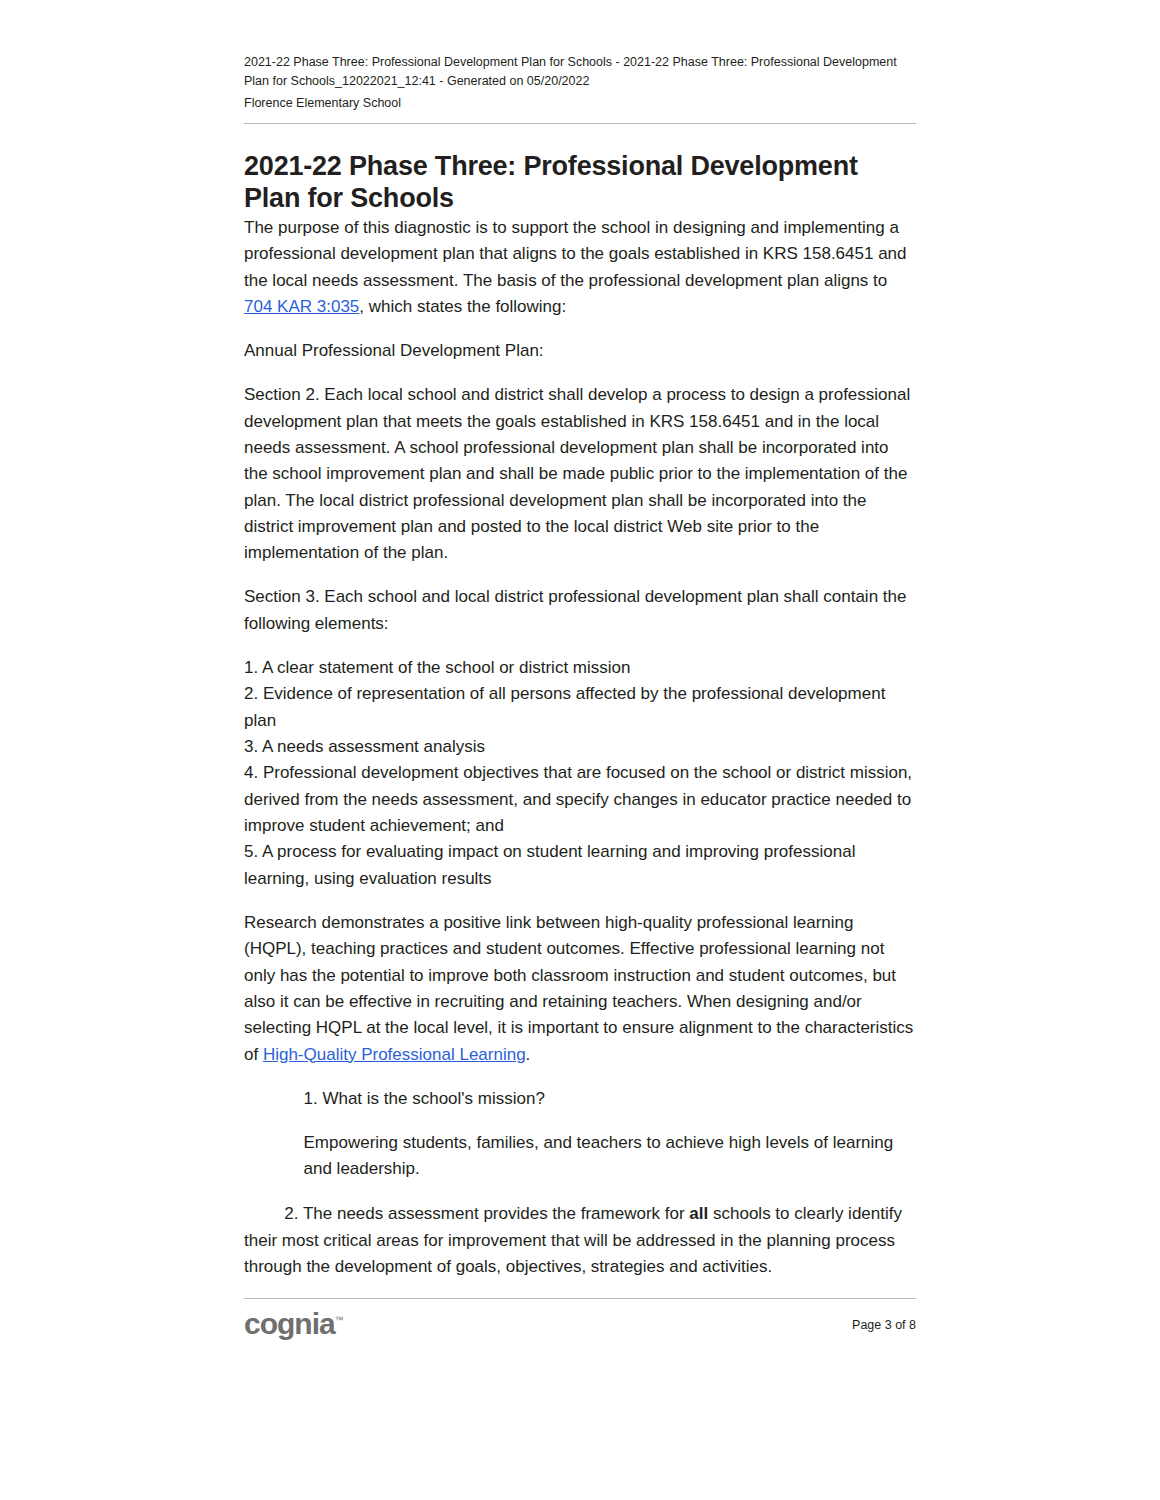2021-22 Phase Three: Professional Development Plan for Schools - 2021-22 Phase Three: Professional Development Plan for Schools_12022021_12:41 - Generated on 05/20/2022 Florence Elementary School
2021-22 Phase Three: Professional Development Plan for Schools
The purpose of this diagnostic is to support the school in designing and implementing a professional development plan that aligns to the goals established in KRS 158.6451 and the local needs assessment. The basis of the professional development plan aligns to 704 KAR 3:035, which states the following:
Annual Professional Development Plan:
Section 2. Each local school and district shall develop a process to design a professional development plan that meets the goals established in KRS 158.6451 and in the local needs assessment. A school professional development plan shall be incorporated into the school improvement plan and shall be made public prior to the implementation of the plan. The local district professional development plan shall be incorporated into the district improvement plan and posted to the local district Web site prior to the implementation of the plan.
Section 3. Each school and local district professional development plan shall contain the following elements:
1. A clear statement of the school or district mission
2. Evidence of representation of all persons affected by the professional development plan
3. A needs assessment analysis
4. Professional development objectives that are focused on the school or district mission, derived from the needs assessment, and specify changes in educator practice needed to improve student achievement; and
5. A process for evaluating impact on student learning and improving professional learning, using evaluation results
Research demonstrates a positive link between high-quality professional learning (HQPL), teaching practices and student outcomes. Effective professional learning not only has the potential to improve both classroom instruction and student outcomes, but also it can be effective in recruiting and retaining teachers. When designing and/or selecting HQPL at the local level, it is important to ensure alignment to the characteristics of High-Quality Professional Learning.
1. What is the school's mission?
Empowering students, families, and teachers to achieve high levels of learning and leadership.
2. The needs assessment provides the framework for all schools to clearly identify their most critical areas for improvement that will be addressed in the planning process through the development of goals, objectives, strategies and activities.
cognia™
Page 3 of 8